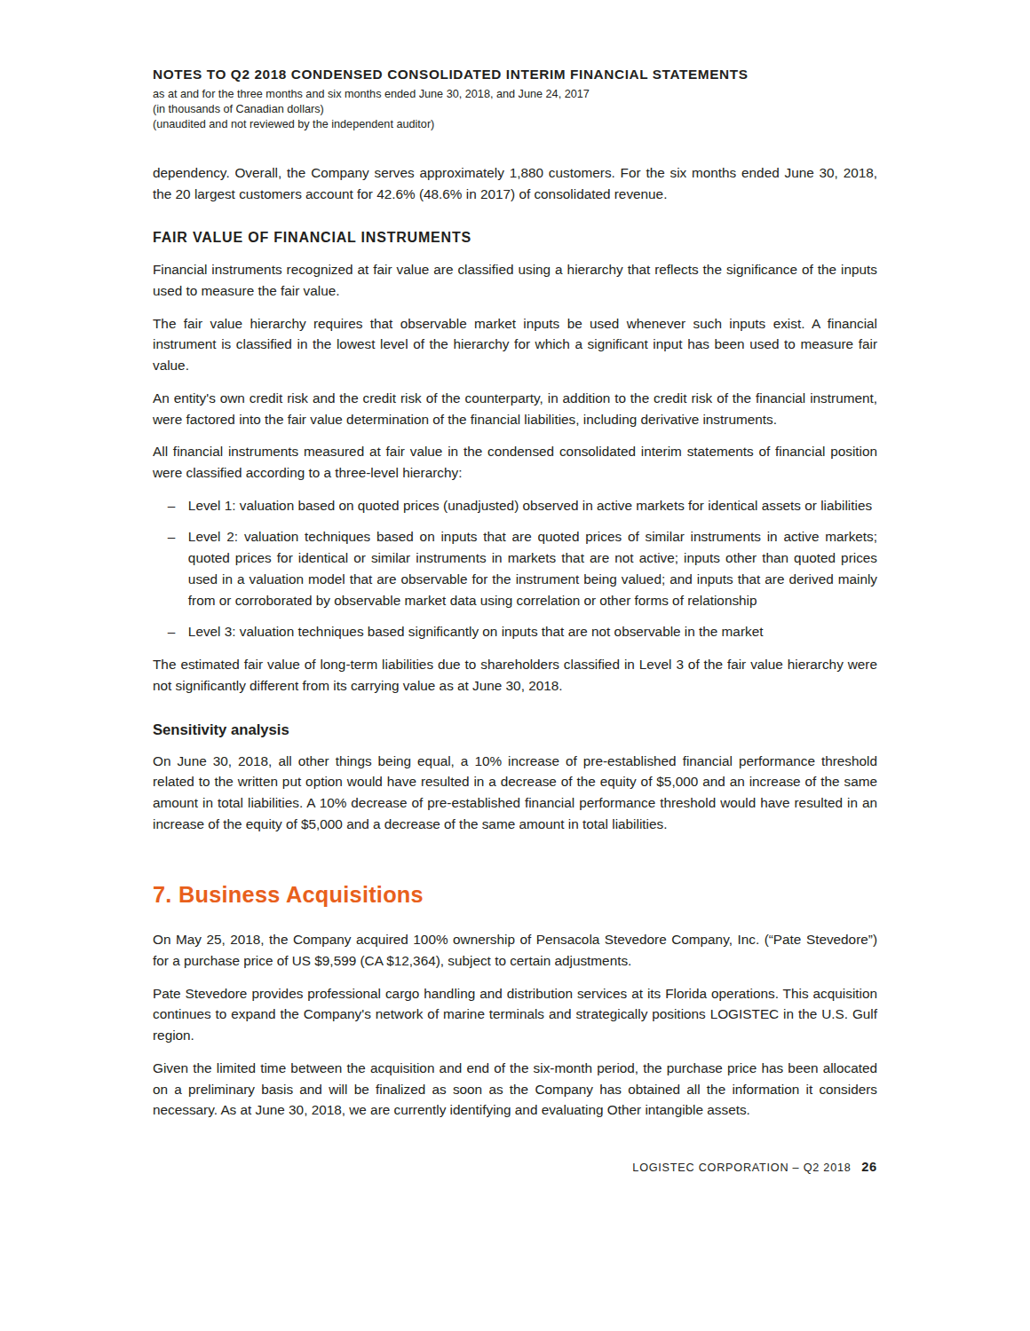Notes to Q2 2018 Condensed Consolidated Interim Financial Statements
as at and for the three months and six months ended June 30, 2018, and June 24, 2017
(in thousands of Canadian dollars)
(unaudited and not reviewed by the independent auditor)
dependency. Overall, the Company serves approximately 1,880 customers. For the six months ended June 30, 2018, the 20 largest customers account for 42.6% (48.6% in 2017) of consolidated revenue.
Fair value of financial instruments
Financial instruments recognized at fair value are classified using a hierarchy that reflects the significance of the inputs used to measure the fair value.
The fair value hierarchy requires that observable market inputs be used whenever such inputs exist. A financial instrument is classified in the lowest level of the hierarchy for which a significant input has been used to measure fair value.
An entity's own credit risk and the credit risk of the counterparty, in addition to the credit risk of the financial instrument, were factored into the fair value determination of the financial liabilities, including derivative instruments.
All financial instruments measured at fair value in the condensed consolidated interim statements of financial position were classified according to a three-level hierarchy:
Level 1: valuation based on quoted prices (unadjusted) observed in active markets for identical assets or liabilities
Level 2: valuation techniques based on inputs that are quoted prices of similar instruments in active markets; quoted prices for identical or similar instruments in markets that are not active; inputs other than quoted prices used in a valuation model that are observable for the instrument being valued; and inputs that are derived mainly from or corroborated by observable market data using correlation or other forms of relationship
Level 3: valuation techniques based significantly on inputs that are not observable in the market
The estimated fair value of long-term liabilities due to shareholders classified in Level 3 of the fair value hierarchy were not significantly different from its carrying value as at June 30, 2018.
Sensitivity analysis
On June 30, 2018, all other things being equal, a 10% increase of pre-established financial performance threshold related to the written put option would have resulted in a decrease of the equity of $5,000 and an increase of the same amount in total liabilities. A 10% decrease of pre-established financial performance threshold would have resulted in an increase of the equity of $5,000 and a decrease of the same amount in total liabilities.
7. Business Acquisitions
On May 25, 2018, the Company acquired 100% ownership of Pensacola Stevedore Company, Inc. (“Pate Stevedore”) for a purchase price of US $9,599 (CA $12,364), subject to certain adjustments.
Pate Stevedore provides professional cargo handling and distribution services at its Florida operations. This acquisition continues to expand the Company's network of marine terminals and strategically positions LOGISTEC in the U.S. Gulf region.
Given the limited time between the acquisition and end of the six-month period, the purchase price has been allocated on a preliminary basis and will be finalized as soon as the Company has obtained all the information it considers necessary. As at June 30, 2018, we are currently identifying and evaluating Other intangible assets.
LOGISTEC CORPORATION – Q2 2018 26